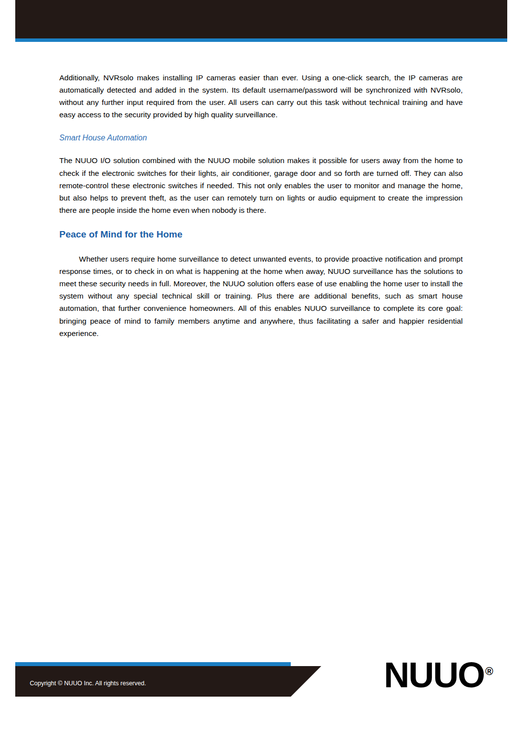Additionally, NVRsolo makes installing IP cameras easier than ever. Using a one-click search, the IP cameras are automatically detected and added in the system. Its default username/password will be synchronized with NVRsolo, without any further input required from the user. All users can carry out this task without technical training and have easy access to the security provided by high quality surveillance.
Smart House Automation
The NUUO I/O solution combined with the NUUO mobile solution makes it possible for users away from the home to check if the electronic switches for their lights, air conditioner, garage door and so forth are turned off. They can also remote-control these electronic switches if needed. This not only enables the user to monitor and manage the home, but also helps to prevent theft, as the user can remotely turn on lights or audio equipment to create the impression there are people inside the home even when nobody is there.
Peace of Mind for the Home
Whether users require home surveillance to detect unwanted events, to provide proactive notification and prompt response times, or to check in on what is happening at the home when away, NUUO surveillance has the solutions to meet these security needs in full. Moreover, the NUUO solution offers ease of use enabling the home user to install the system without any special technical skill or training. Plus there are additional benefits, such as smart house automation, that further convenience homeowners. All of this enables NUUO surveillance to complete its core goal: bringing peace of mind to family members anytime and anywhere, thus facilitating a safer and happier residential experience.
Copyright © NUUO Inc. All rights reserved.
NUUO®